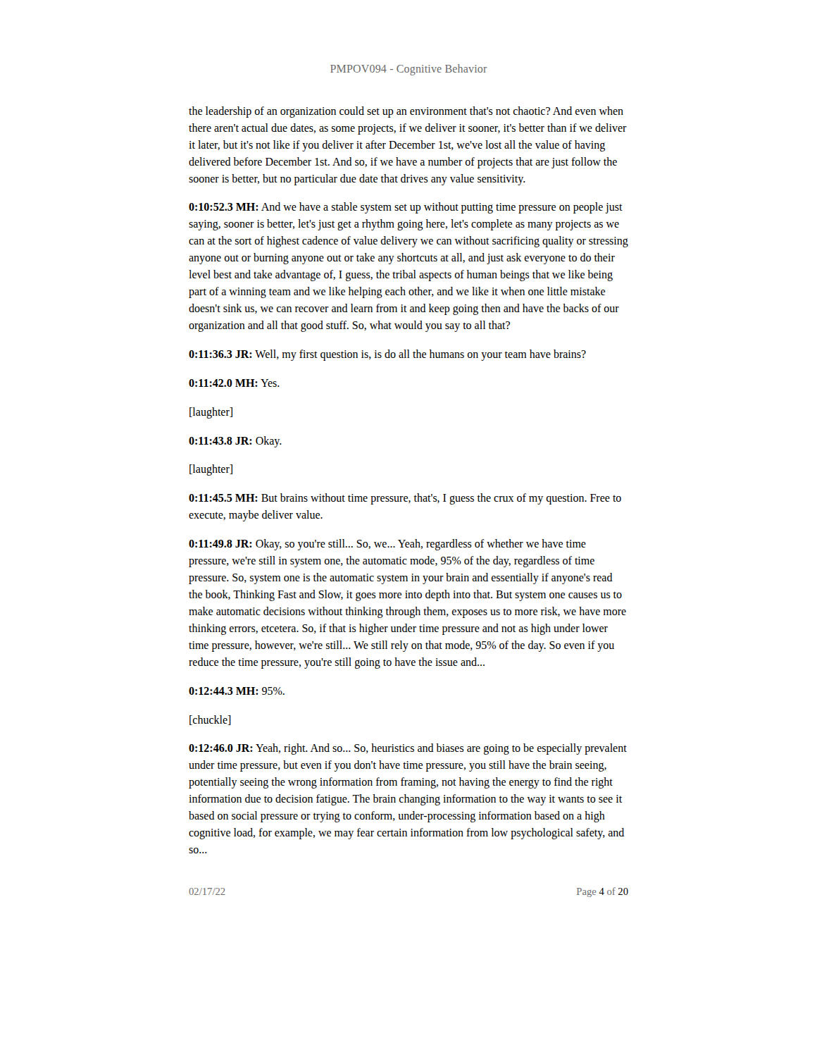PMPOV094 - Cognitive Behavior
the leadership of an organization could set up an environment that's not chaotic? And even when there aren't actual due dates, as some projects, if we deliver it sooner, it's better than if we deliver it later, but it's not like if you deliver it after December 1st, we've lost all the value of having delivered before December 1st. And so, if we have a number of projects that are just follow the sooner is better, but no particular due date that drives any value sensitivity.
0:10:52.3 MH: And we have a stable system set up without putting time pressure on people just saying, sooner is better, let's just get a rhythm going here, let's complete as many projects as we can at the sort of highest cadence of value delivery we can without sacrificing quality or stressing anyone out or burning anyone out or take any shortcuts at all, and just ask everyone to do their level best and take advantage of, I guess, the tribal aspects of human beings that we like being part of a winning team and we like helping each other, and we like it when one little mistake doesn't sink us, we can recover and learn from it and keep going then and have the backs of our organization and all that good stuff. So, what would you say to all that?
0:11:36.3 JR: Well, my first question is, is do all the humans on your team have brains?
0:11:42.0 MH: Yes.
[laughter]
0:11:43.8 JR: Okay.
[laughter]
0:11:45.5 MH: But brains without time pressure, that's, I guess the crux of my question. Free to execute, maybe deliver value.
0:11:49.8 JR: Okay, so you're still... So, we... Yeah, regardless of whether we have time pressure, we're still in system one, the automatic mode, 95% of the day, regardless of time pressure. So, system one is the automatic system in your brain and essentially if anyone's read the book, Thinking Fast and Slow, it goes more into depth into that. But system one causes us to make automatic decisions without thinking through them, exposes us to more risk, we have more thinking errors, etcetera. So, if that is higher under time pressure and not as high under lower time pressure, however, we're still... We still rely on that mode, 95% of the day. So even if you reduce the time pressure, you're still going to have the issue and...
0:12:44.3 MH: 95%.
[chuckle]
0:12:46.0 JR: Yeah, right. And so... So, heuristics and biases are going to be especially prevalent under time pressure, but even if you don't have time pressure, you still have the brain seeing, potentially seeing the wrong information from framing, not having the energy to find the right information due to decision fatigue. The brain changing information to the way it wants to see it based on social pressure or trying to conform, under-processing information based on a high cognitive load, for example, we may fear certain information from low psychological safety, and so...
02/17/22 Page 4 of 20